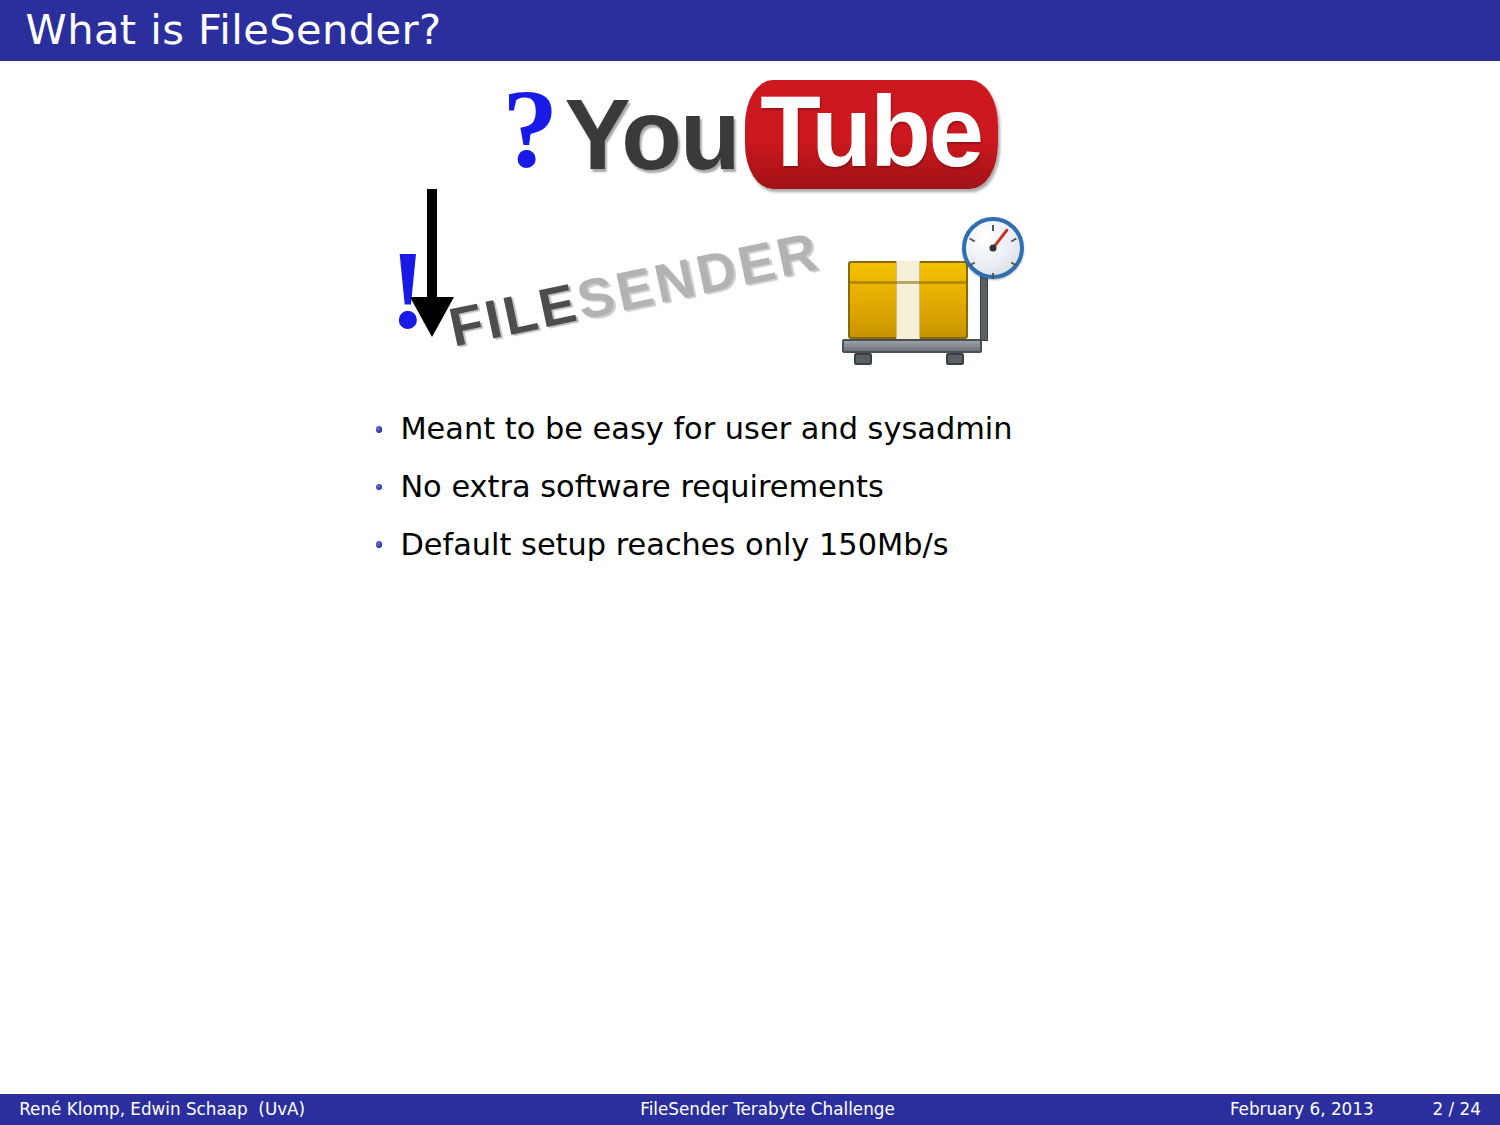What is FileSender?
? You Tube
! FILE SENDER
Meant to be easy for user and sysadmin
No extra software requirements
Default setup reaches only 150Mb/s
René Klomp, Edwin Schaap (UvA) FileSender Terabyte Challenge February 6, 2013 2 / 24